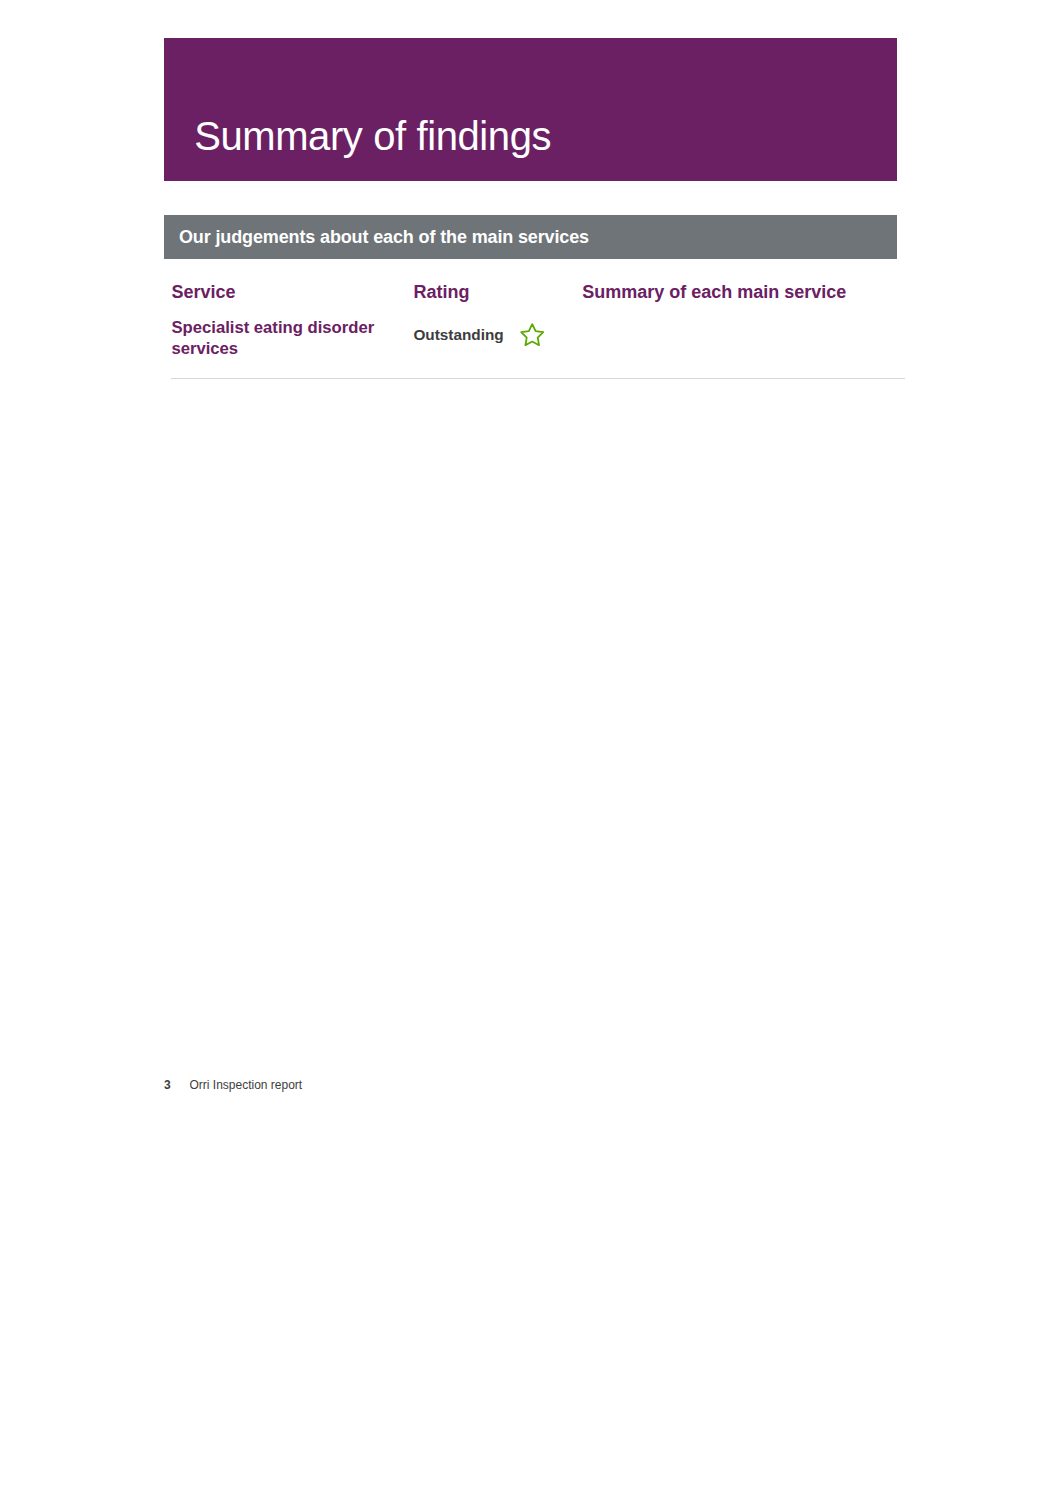Summary of findings
Our judgements about each of the main services
| Service | Rating | Summary of each main service |
| --- | --- | --- |
| Specialist eating disorder services | Outstanding | |
3 Orri Inspection report